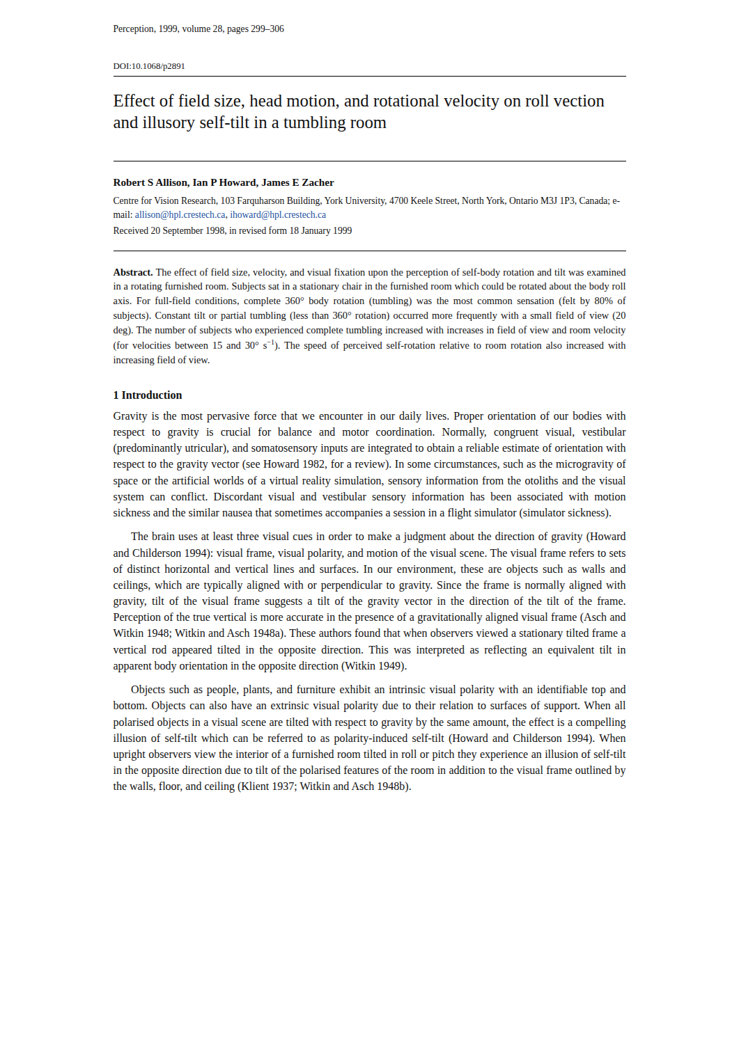Perception, 1999, volume 28, pages 299–306
DOI:10.1068/p2891
Effect of field size, head motion, and rotational velocity on roll vection and illusory self-tilt in a tumbling room
Robert S Allison, Ian P Howard, James E Zacher
Centre for Vision Research, 103 Farquharson Building, York University, 4700 Keele Street, North York, Ontario M3J 1P3, Canada; e-mail: allison@hpl.crestech.ca, ihoward@hpl.crestech.ca
Received 20 September 1998, in revised form 18 January 1999
Abstract. The effect of field size, velocity, and visual fixation upon the perception of self-body rotation and tilt was examined in a rotating furnished room. Subjects sat in a stationary chair in the furnished room which could be rotated about the body roll axis. For full-field conditions, complete 360° body rotation (tumbling) was the most common sensation (felt by 80% of subjects). Constant tilt or partial tumbling (less than 360° rotation) occurred more frequently with a small field of view (20 deg). The number of subjects who experienced complete tumbling increased with increases in field of view and room velocity (for velocities between 15 and 30° s−1). The speed of perceived self-rotation relative to room rotation also increased with increasing field of view.
1 Introduction
Gravity is the most pervasive force that we encounter in our daily lives. Proper orientation of our bodies with respect to gravity is crucial for balance and motor coordination. Normally, congruent visual, vestibular (predominantly utricular), and somatosensory inputs are integrated to obtain a reliable estimate of orientation with respect to the gravity vector (see Howard 1982, for a review). In some circumstances, such as the microgravity of space or the artificial worlds of a virtual reality simulation, sensory information from the otoliths and the visual system can conflict. Discordant visual and vestibular sensory information has been associated with motion sickness and the similar nausea that sometimes accompanies a session in a flight simulator (simulator sickness).
The brain uses at least three visual cues in order to make a judgment about the direction of gravity (Howard and Childerson 1994): visual frame, visual polarity, and motion of the visual scene. The visual frame refers to sets of distinct horizontal and vertical lines and surfaces. In our environment, these are objects such as walls and ceilings, which are typically aligned with or perpendicular to gravity. Since the frame is normally aligned with gravity, tilt of the visual frame suggests a tilt of the gravity vector in the direction of the tilt of the frame. Perception of the true vertical is more accurate in the presence of a gravitationally aligned visual frame (Asch and Witkin 1948; Witkin and Asch 1948a). These authors found that when observers viewed a stationary tilted frame a vertical rod appeared tilted in the opposite direction. This was interpreted as reflecting an equivalent tilt in apparent body orientation in the opposite direction (Witkin 1949).
Objects such as people, plants, and furniture exhibit an intrinsic visual polarity with an identifiable top and bottom. Objects can also have an extrinsic visual polarity due to their relation to surfaces of support. When all polarised objects in a visual scene are tilted with respect to gravity by the same amount, the effect is a compelling illusion of self-tilt which can be referred to as polarity-induced self-tilt (Howard and Childerson 1994). When upright observers view the interior of a furnished room tilted in roll or pitch they experience an illusion of self-tilt in the opposite direction due to tilt of the polarised features of the room in addition to the visual frame outlined by the walls, floor, and ceiling (Klient 1937; Witkin and Asch 1948b).